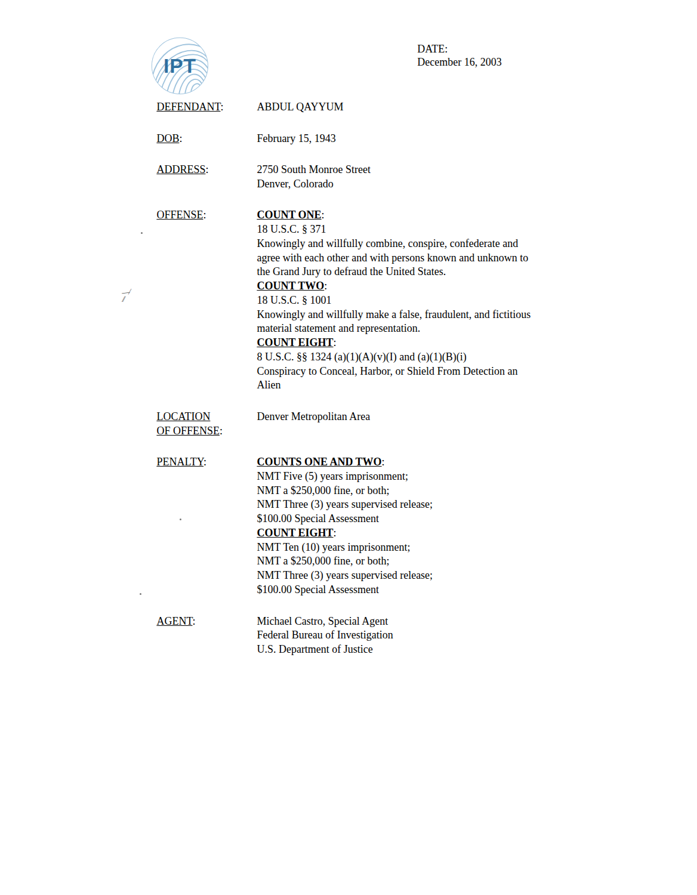IPT
DATE: December 16, 2003
—⁄⁄⁄
| DEFENDANT : | ABDUL QAYYUM |
| DOB : | February 15, 1943 |
| ADDRESS : | 2750 South Monroe Street Denver, Colorado |
| OFFENSE : | COUNT ONE : 18 U.S.C. § 371 Knowingly and willfully combine, conspire, confederate and agree with each other and with persons known and unknown to the Grand Jury to defraud the United States. COUNT TWO : 18 U.S.C. § 1001 Knowingly and willfully make a false, fraudulent, and fictitious material statement and representation. COUNT EIGHT : 8 U.S.C. §§ 1324 (a)(1)(A)(v)(I) and (a)(1)(B)(i) Conspiracy to Conceal, Harbor, or Shield From Detection an Alien |
| LOCATION OF OFFENSE : | Denver Metropolitan Area |
| PENALTY : | COUNTS ONE AND TWO : NMT Five (5) years imprisonment; NMT a $250,000 fine, or both; NMT Three (3) years supervised release; $100.00 Special Assessment COUNT EIGHT : NMT Ten (10) years imprisonment; NMT a $250,000 fine, or both; NMT Three (3) years supervised release; $100.00 Special Assessment |
| AGENT : | Michael Castro, Special Agent Federal Bureau of Investigation U.S. Department of Justice |